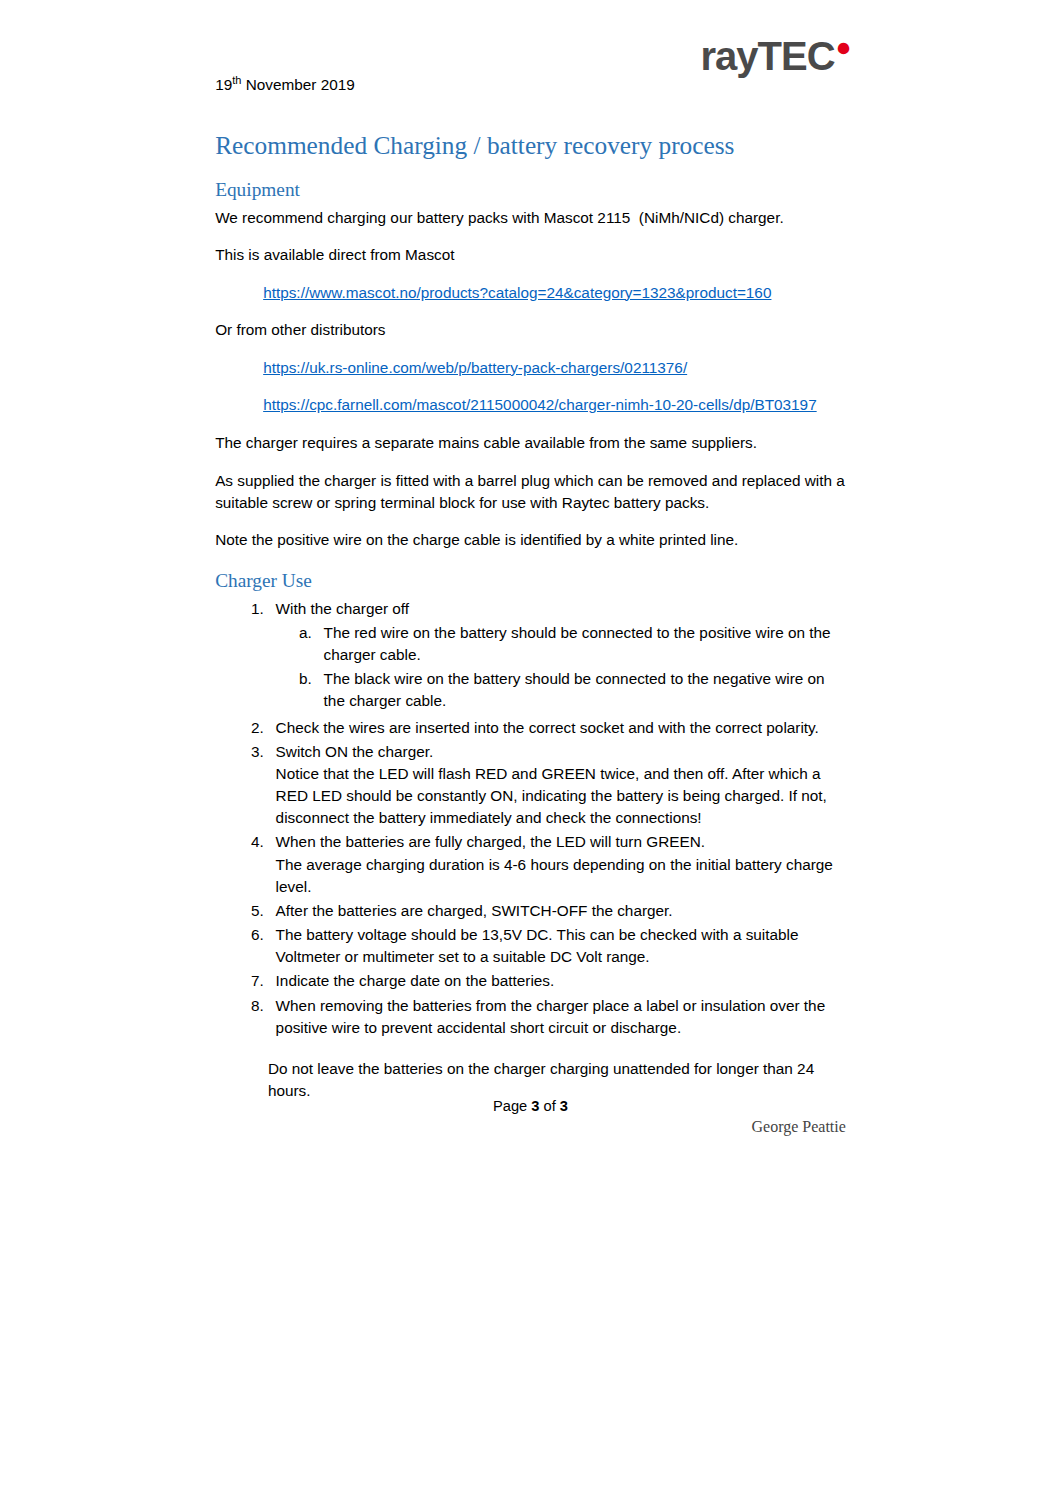ray TEC●
19th November 2019
Recommended Charging / battery recovery process
Equipment
We recommend charging our battery packs with Mascot 2115 (NiMh/NICd) charger.
This is available direct from Mascot
https://www.mascot.no/products?catalog=24&category=1323&product=160
Or from other distributors
https://uk.rs-online.com/web/p/battery-pack-chargers/0211376/
https://cpc.farnell.com/mascot/2115000042/charger-nimh-10-20-cells/dp/BT03197
The charger requires a separate mains cable available from the same suppliers.
As supplied the charger is fitted with a barrel plug which can be removed and replaced with a suitable screw or spring terminal block for use with Raytec battery packs.
Note the positive wire on the charge cable is identified by a white printed line.
Charger Use
With the charger off
The red wire on the battery should be connected to the positive wire on the charger cable.
The black wire on the battery should be connected to the negative wire on the charger cable.
Check the wires are inserted into the correct socket and with the correct polarity.
Switch ON the charger.
Notice that the LED will flash RED and GREEN twice, and then off. After which a RED LED should be constantly ON, indicating the battery is being charged. If not, disconnect the battery immediately and check the connections!
When the batteries are fully charged, the LED will turn GREEN.
The average charging duration is 4-6 hours depending on the initial battery charge level.
After the batteries are charged, SWITCH-OFF the charger.
The battery voltage should be 13,5V DC. This can be checked with a suitable Voltmeter or multimeter set to a suitable DC Volt range.
Indicate the charge date on the batteries.
When removing the batteries from the charger place a label or insulation over the positive wire to prevent accidental short circuit or discharge.
Do not leave the batteries on the charger charging unattended for longer than 24 hours.
Page 3 of 3 George Peattie